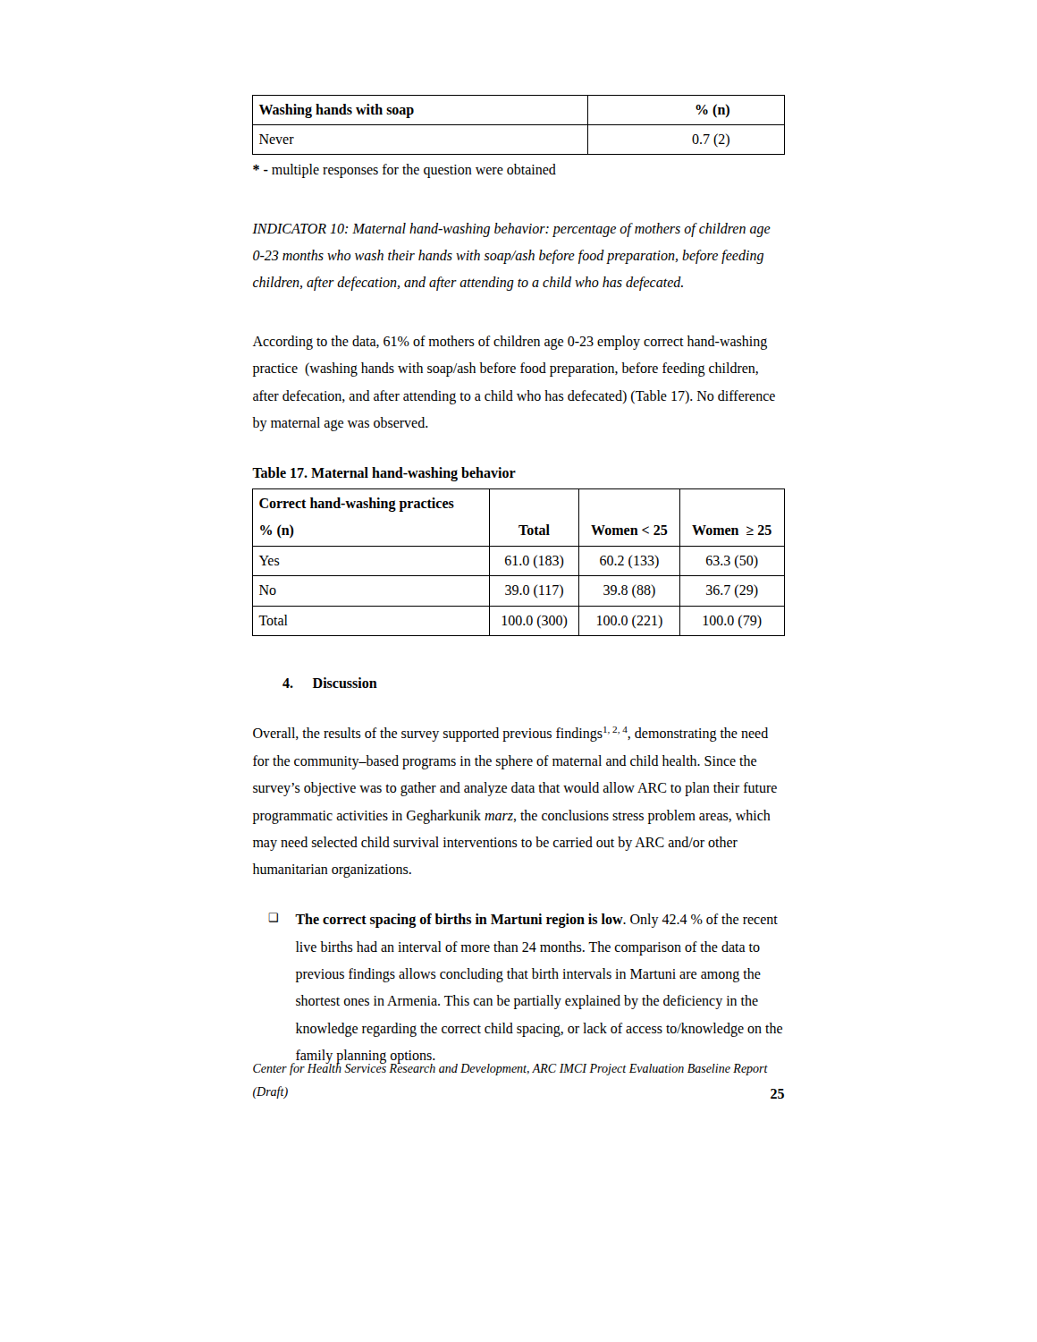| Washing hands with soap | % (n) |
| Never | 0.7 (2) |
* - multiple responses for the question were obtained
INDICATOR 10: Maternal hand-washing behavior: percentage of mothers of children age 0-23 months who wash their hands with soap/ash before food preparation, before feeding children, after defecation, and after attending to a child who has defecated.
According to the data, 61% of mothers of children age 0-23 employ correct hand-washing practice (washing hands with soap/ash before food preparation, before feeding children, after defecation, and after attending to a child who has defecated) (Table 17). No difference by maternal age was observed.
Table 17. Maternal hand-washing behavior
| Correct hand-washing practices % (n) | Total | Women < 25 | Women ≥ 25 |
| --- | --- | --- | --- |
| Yes | 61.0 (183) | 60.2 (133) | 63.3 (50) |
| No | 39.0 (117) | 39.8 (88) | 36.7 (29) |
| Total | 100.0 (300) | 100.0 (221) | 100.0 (79) |
4. Discussion
Overall, the results of the survey supported previous findings1, 2, 4, demonstrating the need for the community–based programs in the sphere of maternal and child health. Since the survey’s objective was to gather and analyze data that would allow ARC to plan their future programmatic activities in Gegharkunik marz, the conclusions stress problem areas, which may need selected child survival interventions to be carried out by ARC and/or other humanitarian organizations.
The correct spacing of births in Martuni region is low. Only 42.4 % of the recent live births had an interval of more than 24 months. The comparison of the data to previous findings allows concluding that birth intervals in Martuni are among the shortest ones in Armenia. This can be partially explained by the deficiency in the knowledge regarding the correct child spacing, or lack of access to/knowledge on the family planning options.
Center for Health Services Research and Development, ARC IMCI Project Evaluation Baseline Report (Draft) 25